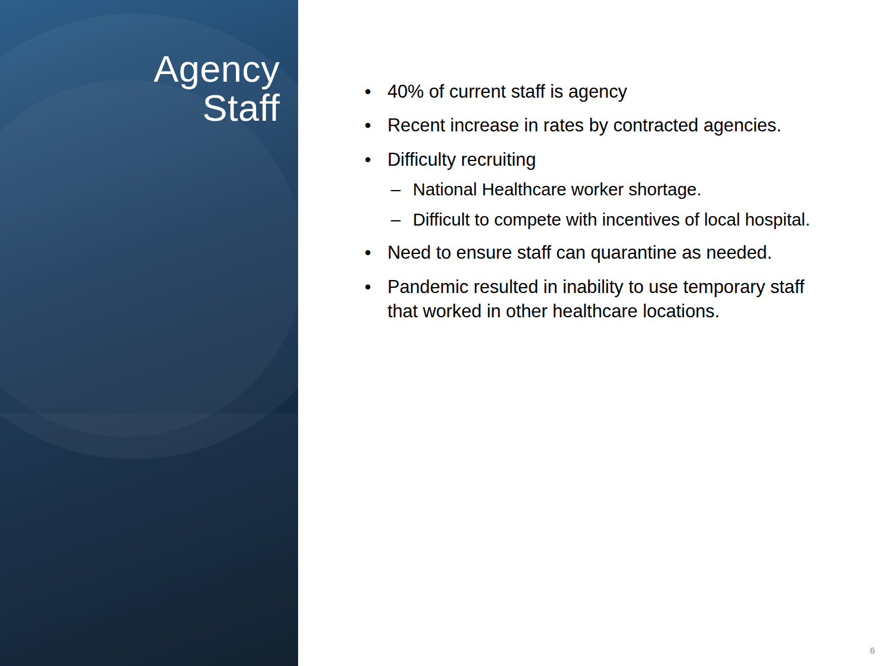Agency
Staff
40% of current staff is agency
Recent increase in rates by contracted agencies.
Difficulty recruiting
National Healthcare worker shortage.
Difficult to compete with incentives of local hospital.
Need to ensure staff can quarantine as needed.
Pandemic resulted in inability to use temporary staff that worked in other healthcare locations.
6